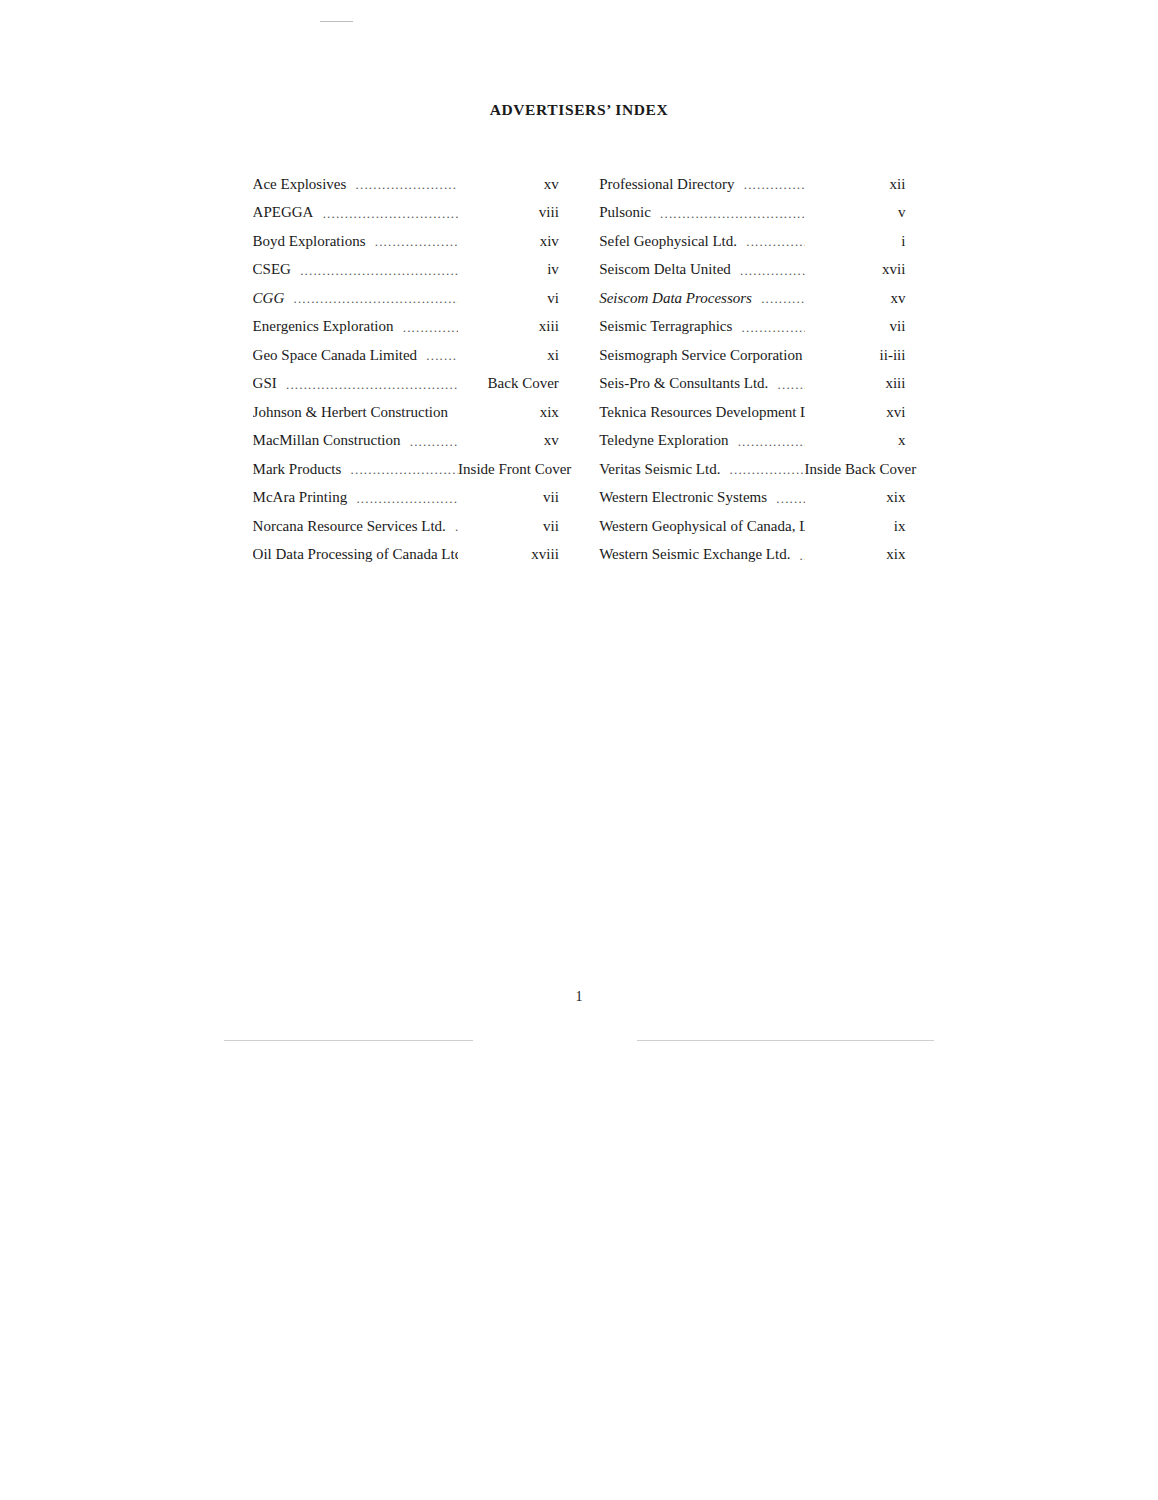ADVERTISERS’ INDEX
| Ace Explosives ....................................................... | xv |
| APEGGA .................................................................. | viii |
| Boyd Explorations ............................................... | xiv |
| CSEG ....................................................................... | iv |
| CGG ......................................................................... | vi |
| Energenics Exploration ....................................... | xiii |
| Geo Space Canada Limited ................................... | xi |
| GSI ....................................................................... | Back Cover |
| Johnson & Herbert Construction ........................ | xix |
| MacMillan Construction ......................................... | xv |
| Mark Products ......................................... | Inside Front Cover |
| McAra Printing ......................................................... | vii |
| Norcana Resource Services Ltd. ......................... | vii |
| Oil Data Processing of Canada Ltd. .................... | xviii |
| Professional Directory ......................................... | xii |
| Pulsonic ..................................................................... | v |
| Sefel Geophysical Ltd. .......................................... | i |
| Seiscom Delta United ............................................. | xvii |
| Seiscom Data Processors ....................................... | xv |
| Seismic Terragraphics ............................................. | vii |
| Seismograph Service Corporation of Canada .... | ii-iii |
| Seis-Pro & Consultants Ltd. ................................ | xiii |
| Teknica Resources Development Ltd. ................ | xvi |
| Teledyne Exploration ............................................. | x |
| Veritas Seismic Ltd. ................................ | Inside Back Cover |
| Western Electronic Systems ................................. | xix |
| Western Geophysical of Canada, Ltd. ................ | ix |
| Western Seismic Exchange Ltd. .......................... | xix |
1